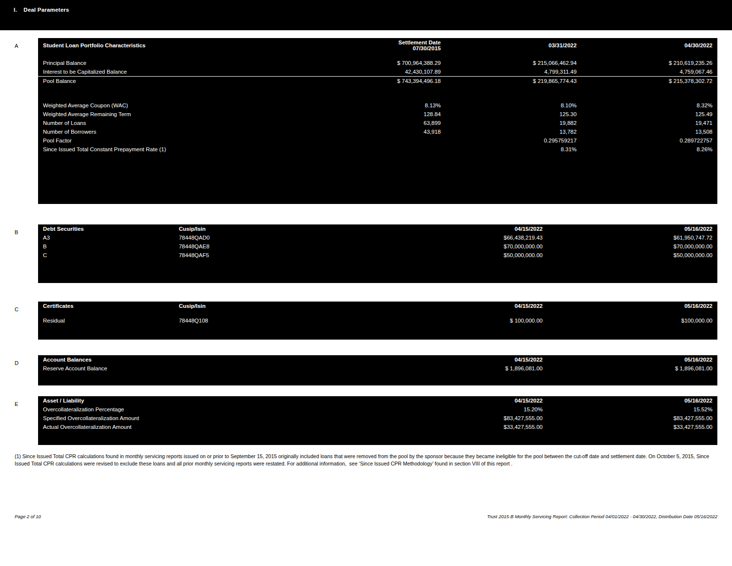I. Deal Parameters
A
| Student Loan Portfolio Characteristics | Settlement Date 07/30/2015 | 03/31/2022 | 04/30/2022 |
| Principal Balance | $ 700,964,388.29 | $ 215,066,462.94 | $ 210,619,235.26 |
| Interest to be Capitalized Balance | 42,430,107.89 | 4,799,311.49 | 4,759,067.46 |
| Pool Balance | $ 743,394,496.18 | $ 219,865,774.43 | $ 215,378,302.72 |
| Weighted Average Coupon (WAC) | 8.13% | 8.10% | 8.32% |
| Weighted Average Remaining Term | 128.84 | 125.30 | 125.49 |
| Number of Loans | 63,899 | 19,882 | 19,471 |
| Number of Borrowers | 43,918 | 13,782 | 13,508 |
| Pool Factor | | 0.295759217 | 0.289722757 |
| Since Issued Total Constant Prepayment Rate (1) | | 8.31% | 8.26% |
B
| Debt Securities | Cusip/Isin | 04/15/2022 | 05/16/2022 |
| A3 | 78448QAD0 | $66,438,219.43 | $61,950,747.72 |
| B | 78448QAE8 | $70,000,000.00 | $70,000,000.00 |
| C | 78448QAF5 | $50,000,000.00 | $50,000,000.00 |
C
| Certificates | Cusip/Isin | 04/15/2022 | 05/16/2022 |
| Residual | 78448Q108 | $ 100,000.00 | $100,000.00 |
D
| Account Balances | 04/15/2022 | 05/16/2022 |
| Reserve Account Balance | $ 1,896,081.00 | $ 1,896,081.00 |
E
| Asset / Liability | 04/15/2022 | 05/16/2022 |
| Overcollateralization Percentage | 15.20% | 15.52% |
| Specified Overcollateralization Amount | $83,427,555.00 | $83,427,555.00 |
| Actual Overcollateralization Amount | $33,427,555.00 | $33,427,555.00 |
(1) Since Issued Total CPR calculations found in monthly servicing reports issued on or prior to September 15, 2015 originally included loans that were removed from the pool by the sponsor because they became ineligible for the pool between the cut-off date and settlement date. On October 5, 2015, Since Issued Total CPR calculations were revised to exclude these loans and all prior monthly servicing reports were restated. For additional information, see ‘Since Issued CPR Methodology’ found in section VIII of this report .
Page 2 of 10
Trust 2015-B Monthly Servicing Report: Collection Period 04/01/2022 - 04/30/2022, Distribution Date 05/16/2022